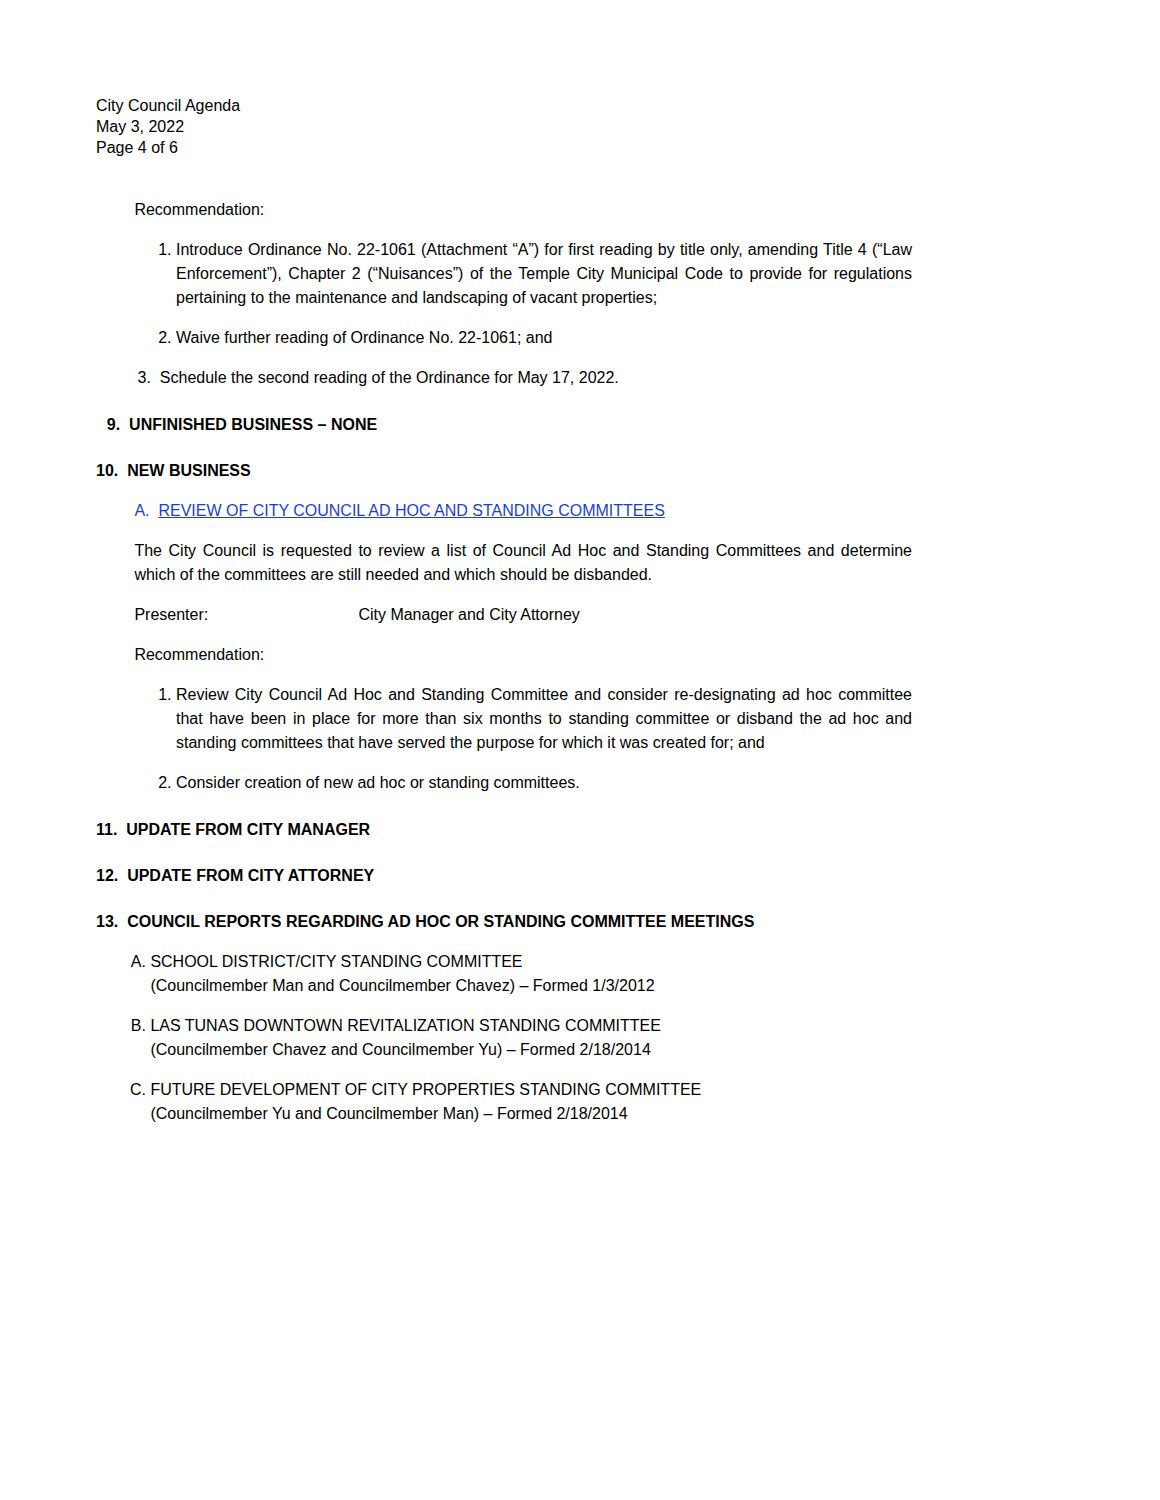City Council Agenda
May 3, 2022
Page 4 of 6
Recommendation:
Introduce Ordinance No. 22-1061 (Attachment “A”) for first reading by title only, amending Title 4 (“Law Enforcement”), Chapter 2 (“Nuisances”) of the Temple City Municipal Code to provide for regulations pertaining to the maintenance and landscaping of vacant properties;
Waive further reading of Ordinance No. 22-1061; and
3. Schedule the second reading of the Ordinance for May 17, 2022.
9. UNFINISHED BUSINESS – None
10. NEW BUSINESS
A. REVIEW OF CITY COUNCIL AD HOC AND STANDING COMMITTEES
The City Council is requested to review a list of Council Ad Hoc and Standing Committees and determine which of the committees are still needed and which should be disbanded.
Presenter:
City Manager and City Attorney
Recommendation:
Review City Council Ad Hoc and Standing Committee and consider re-designating ad hoc committee that have been in place for more than six months to standing committee or disband the ad hoc and standing committees that have served the purpose for which it was created for; and
Consider creation of new ad hoc or standing committees.
11. UPDATE FROM CITY MANAGER
12. UPDATE FROM CITY ATTORNEY
13. COUNCIL REPORTS REGARDING AD HOC OR STANDING COMMITTEE MEETINGS
SCHOOL DISTRICT/CITY STANDING COMMITTEE (Councilmember Man and Councilmember Chavez) – Formed 1/3/2012
LAS TUNAS DOWNTOWN REVITALIZATION STANDING COMMITTEE (Councilmember Chavez and Councilmember Yu) – Formed 2/18/2014
FUTURE DEVELOPMENT OF CITY PROPERTIES STANDING COMMITTEE (Councilmember Yu and Councilmember Man) – Formed 2/18/2014